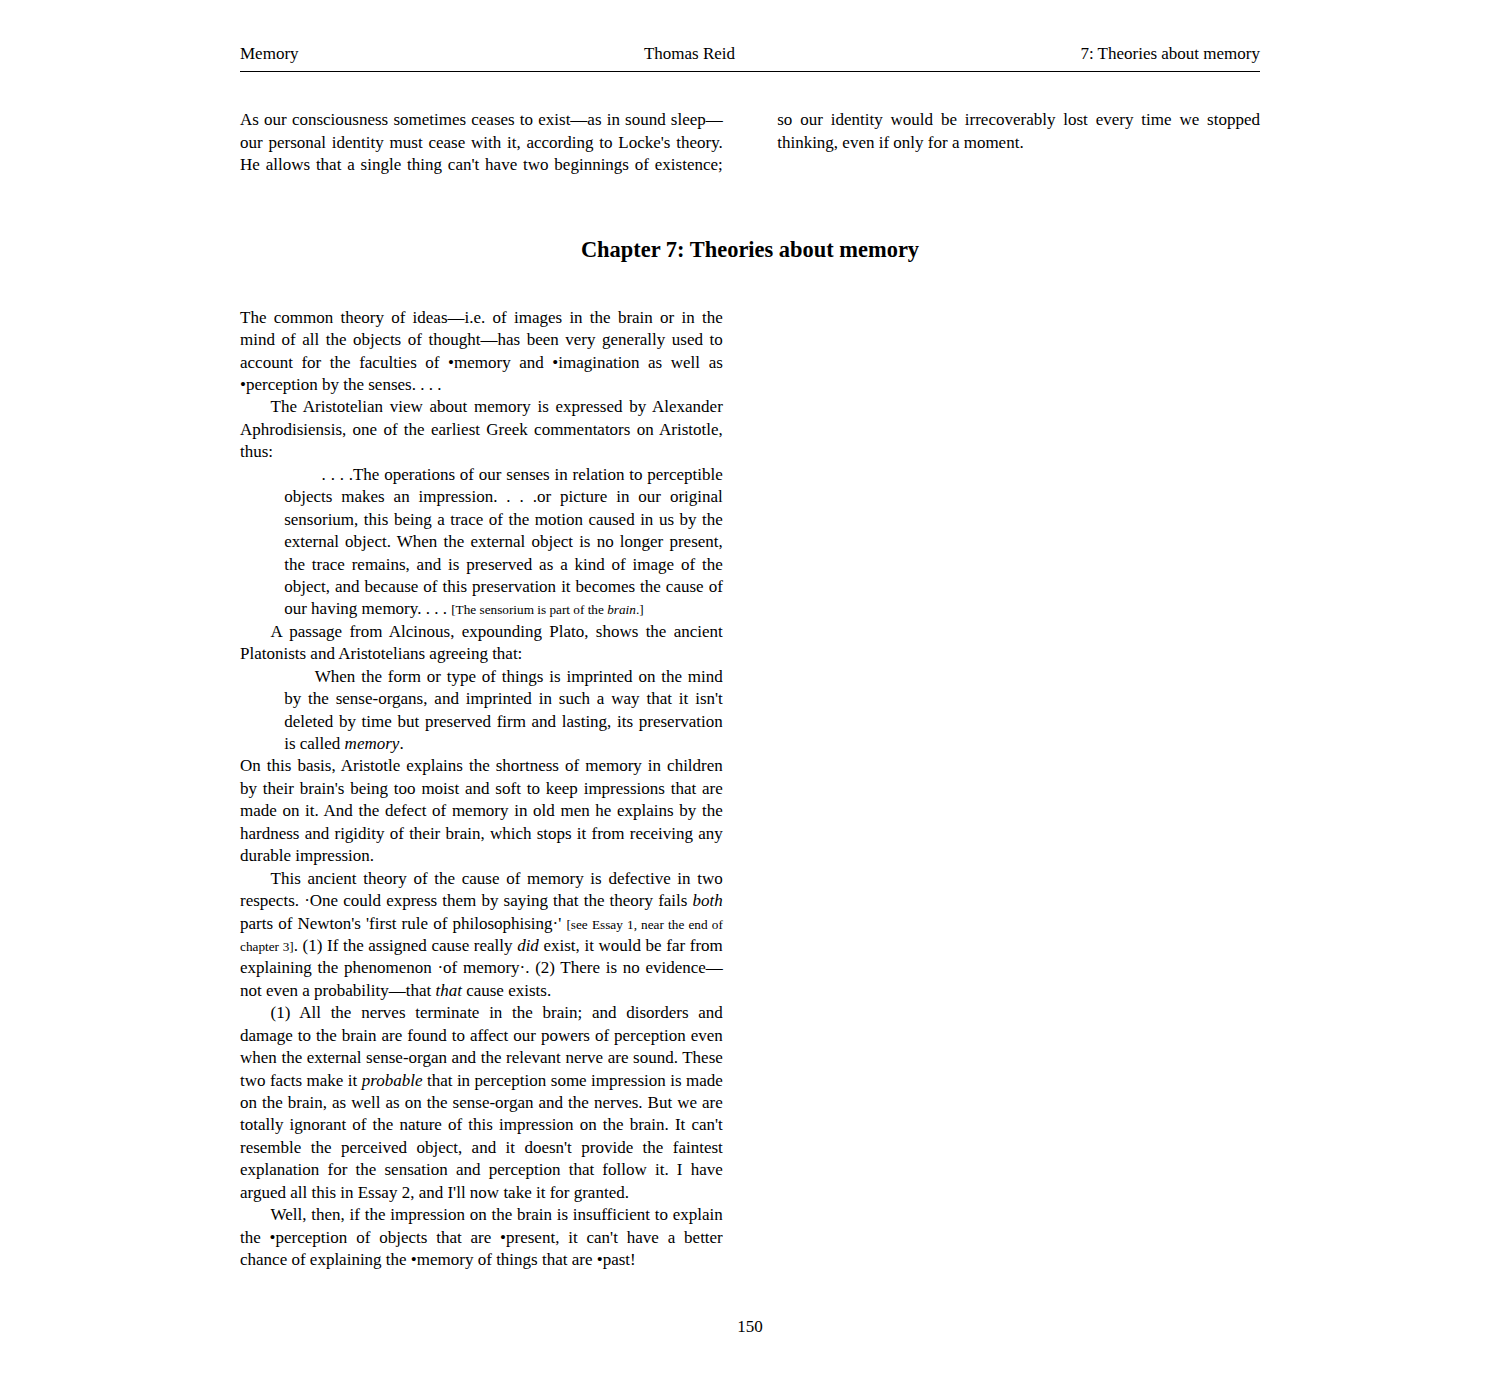Memory Thomas Reid 7: Theories about memory
As our consciousness sometimes ceases to exist—as in sound sleep—our personal identity must cease with it, according to Locke's theory. He allows that a single thing can't have two beginnings of existence; so our identity would be irrecoverably lost every time we stopped thinking, even if only for a moment.
Chapter 7: Theories about memory
The common theory of ideas—i.e. of images in the brain or in the mind of all the objects of thought—has been very generally used to account for the faculties of •memory and •imagination as well as •perception by the senses. . . .
The Aristotelian view about memory is expressed by Alexander Aphrodisiensis, one of the earliest Greek commentators on Aristotle, thus:
. . . .The operations of our senses in relation to perceptible objects makes an impression. . . .or picture in our original sensorium, this being a trace of the motion caused in us by the external object. When the external object is no longer present, the trace remains, and is preserved as a kind of image of the object, and because of this preservation it becomes the cause of our having memory. . . . [The sensorium is part of the brain.]
A passage from Alcinous, expounding Plato, shows the ancient Platonists and Aristotelians agreeing that:
When the form or type of things is imprinted on the mind by the sense-organs, and imprinted in such a way that it isn't deleted by time but preserved firm and lasting, its preservation is called memory.
On this basis, Aristotle explains the shortness of memory in children by their brain's being too moist and soft to keep impressions that are made on it. And the defect of memory in old men he explains by the hardness and rigidity of their brain, which stops it from receiving any durable impression.
This ancient theory of the cause of memory is defective in two respects. ·One could express them by saying that the theory fails both parts of Newton's 'first rule of philosophising·' [see Essay 1, near the end of chapter 3]. (1) If the assigned cause really did exist, it would be far from explaining the phenomenon ·of memory·. (2) There is no evidence—not even a probability—that that cause exists.
(1) All the nerves terminate in the brain; and disorders and damage to the brain are found to affect our powers of perception even when the external sense-organ and the relevant nerve are sound. These two facts make it probable that in perception some impression is made on the brain, as well as on the sense-organ and the nerves. But we are totally ignorant of the nature of this impression on the brain. It can't resemble the perceived object, and it doesn't provide the faintest explanation for the sensation and perception that follow it. I have argued all this in Essay 2, and I'll now take it for granted.
Well, then, if the impression on the brain is insufficient to explain the •perception of objects that are •present, it can't have a better chance of explaining the •memory of things that are •past!
150